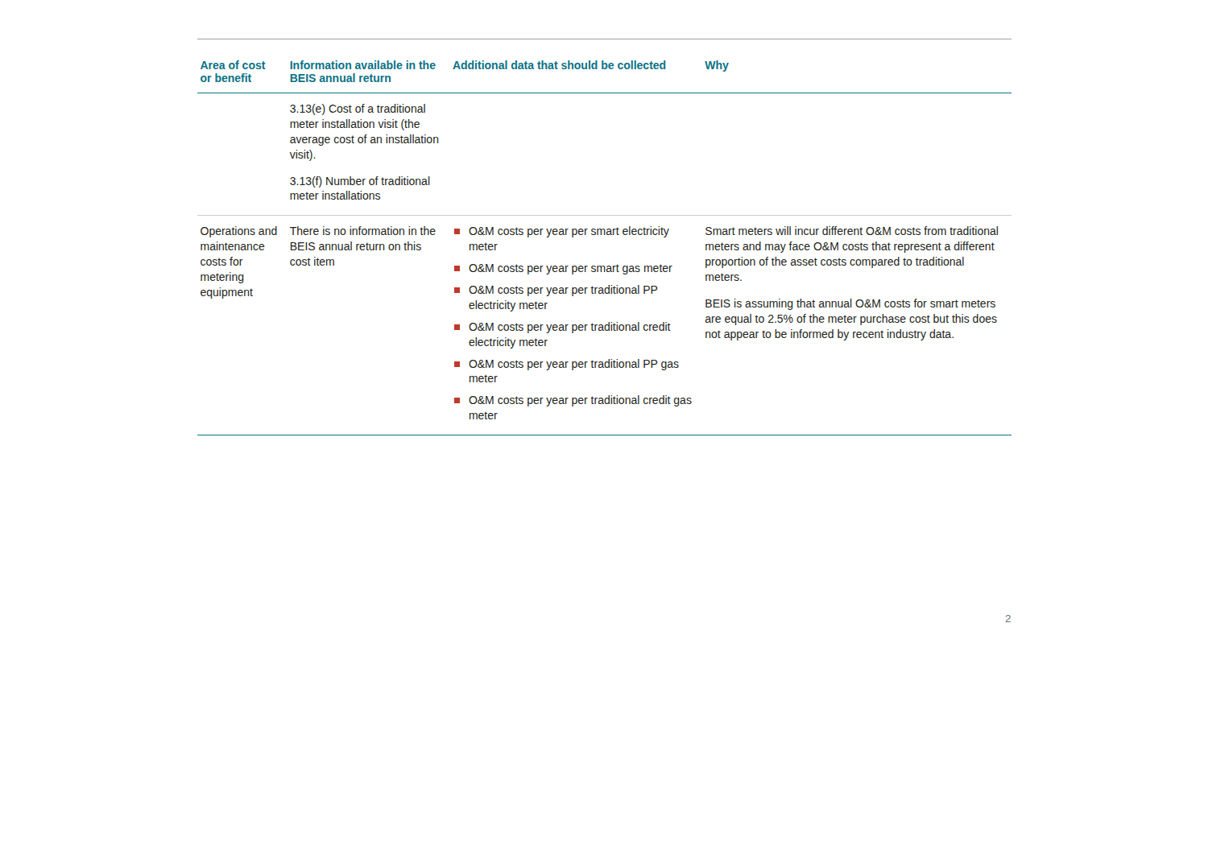| Area of cost or benefit | Information available in the BEIS annual return | Additional data that should be collected | Why |
| --- | --- | --- | --- |
| | 3.13(e) Cost of a traditional meter installation visit (the average cost of an installation visit). 3.13(f) Number of traditional meter installations | | |
| Operations and maintenance costs for metering equipment | There is no information in the BEIS annual return on this cost item | O&M costs per year per smart electricity meter O&M costs per year per smart gas meter O&M costs per year per traditional PP electricity meter O&M costs per year per traditional credit electricity meter O&M costs per year per traditional PP gas meter O&M costs per year per traditional credit gas meter | Smart meters will incur different O&M costs from traditional meters and may face O&M costs that represent a different proportion of the asset costs compared to traditional meters. BEIS is assuming that annual O&M costs for smart meters are equal to 2.5% of the meter purchase cost but this does not appear to be informed by recent industry data. |
2